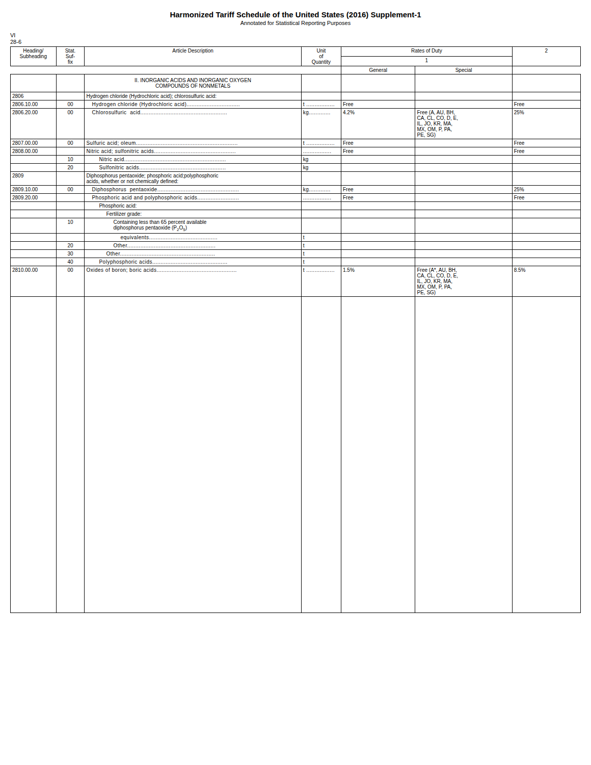Harmonized Tariff Schedule of the United States (2016) Supplement-1
Annotated for Statistical Reporting Purposes
VI
28-6
| Heading/ Subheading | Stat. Suf- fix | Article Description | Unit of Quantity | Rates of Duty | 2 |
| --- | --- | --- | --- | --- | --- |
| 1 |
| | | | | General | Special | |
| | | II. INORGANIC ACIDS AND INORGANIC OXYGEN COMPOUNDS OF NONMETALS | | | | |
| 2806 | | Hydrogen chloride (Hydrochloric acid); chlorosulfuric acid: | | | | |
| 2806.10.00 | 00 | Hydrogen chloride (Hydrochloric acid)................................ | t ................. | Free | | Free |
| 2806.20.00 | 00 | Chlorosulfuric acid.................................................... | kg............. | 4.2% | Free (A, AU, BH, CA, CL, CO, D, E, IL, JO, KR, MA, MX, OM, P, PA, PE, SG) | 25% |
| 2807.00.00 | 00 | Sulfuric acid; oleum............................................................. | t ................. | Free | | Free |
| 2808.00.00 | | Nitric acid; sulfonitric acids................................................. | ................. | Free | | Free |
| | 10 | Nitric acid............................................................. | kg | | | |
| | 20 | Sulfonitric acids.................................................... | kg | | | |
| 2809 | | Diphosphorus pentaoxide; phosphoric acid;polyphosphoric acids, whether or not chemically defined: | | | | |
| 2809.10.00 | 00 | Diphosphorus pentaoxide................................................. | kg............. | Free | | 25% |
| 2809.20.00 | | Phosphoric acid and polyphosphoric acids......................... | ................. | Free | | Free |
| | | Phosphoric acid: | | | | |
| | | Fertilizer grade: | | | | |
| | 10 | Containing less than 65 percent available diphosphorus pentaoxide (P 2 O 5 ) | | | | |
| | | equivalents......................................... | t | | | |
| | 20 | Other..................................................... | t | | | |
| | 30 | Other......................................................... | t | | | |
| | 40 | Polyphosphoric acids............................................. | t | | | |
| 2810.00.00 | 00 | Oxides of boron; boric acids................................................ | t ................. | 1.5% | Free (A*, AU, BH, CA, CL, CO, D, E, IL, JO, KR, MA, MX, OM, P, PA, PE, SG) | 8.5% |